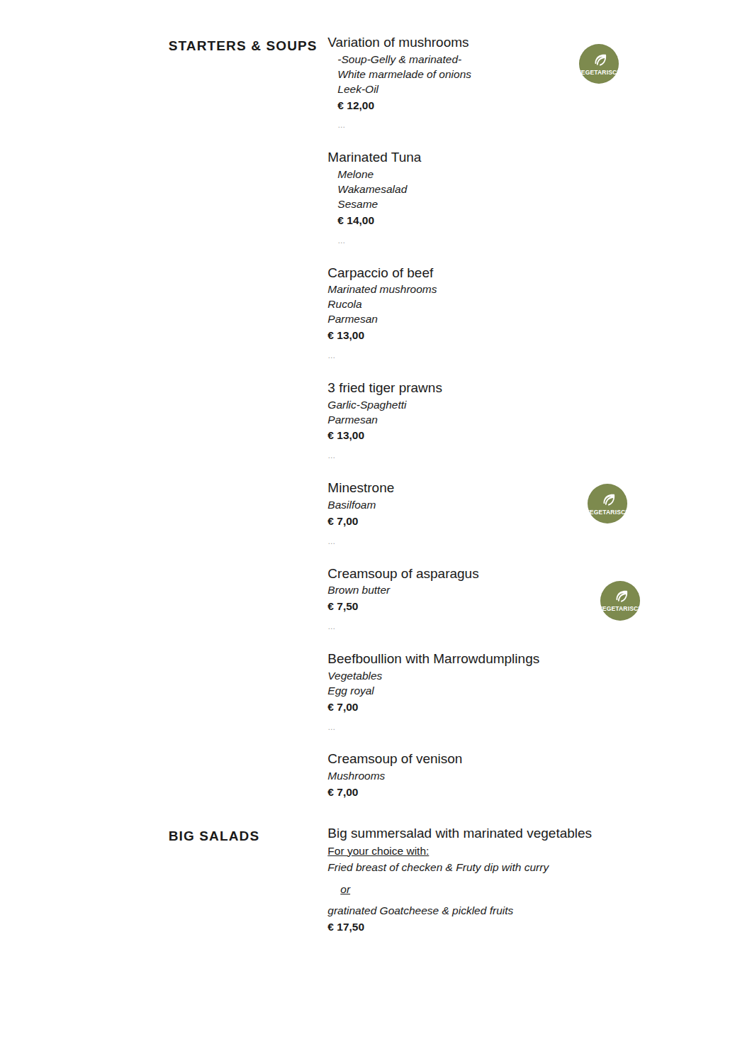STARTERS & SOUPS
Vegetarisch
Variation of mushrooms
-Soup-Gelly & marinated-
White marmelade of onions
Leek-Oil
€ 12,00
…
Marinated Tuna
Melone
Wakamesalad
Sesame
€ 14,00
…
Carpaccio of beef
Marinated mushrooms
Rucola
Parmesan
€ 13,00
…
3 fried tiger prawns
Garlic-Spaghetti
Parmesan
€ 13,00
…
Vegetarisch
Minestrone
Basilfoam
€ 7,00
…
Vegetarisch
Creamsoup of asparagus
Brown butter
€ 7,50
…
Beefboullion with Marrowdumplings
Vegetables
Egg royal
€ 7,00
…
Creamsoup of venison
Mushrooms
€ 7,00
BIG SALADS
Big summersalad with marinated vegetables
For your choice with:
Fried breast of checken & Fruty dip with curry
or
gratinated Goatcheese & pickled fruits
€ 17,50